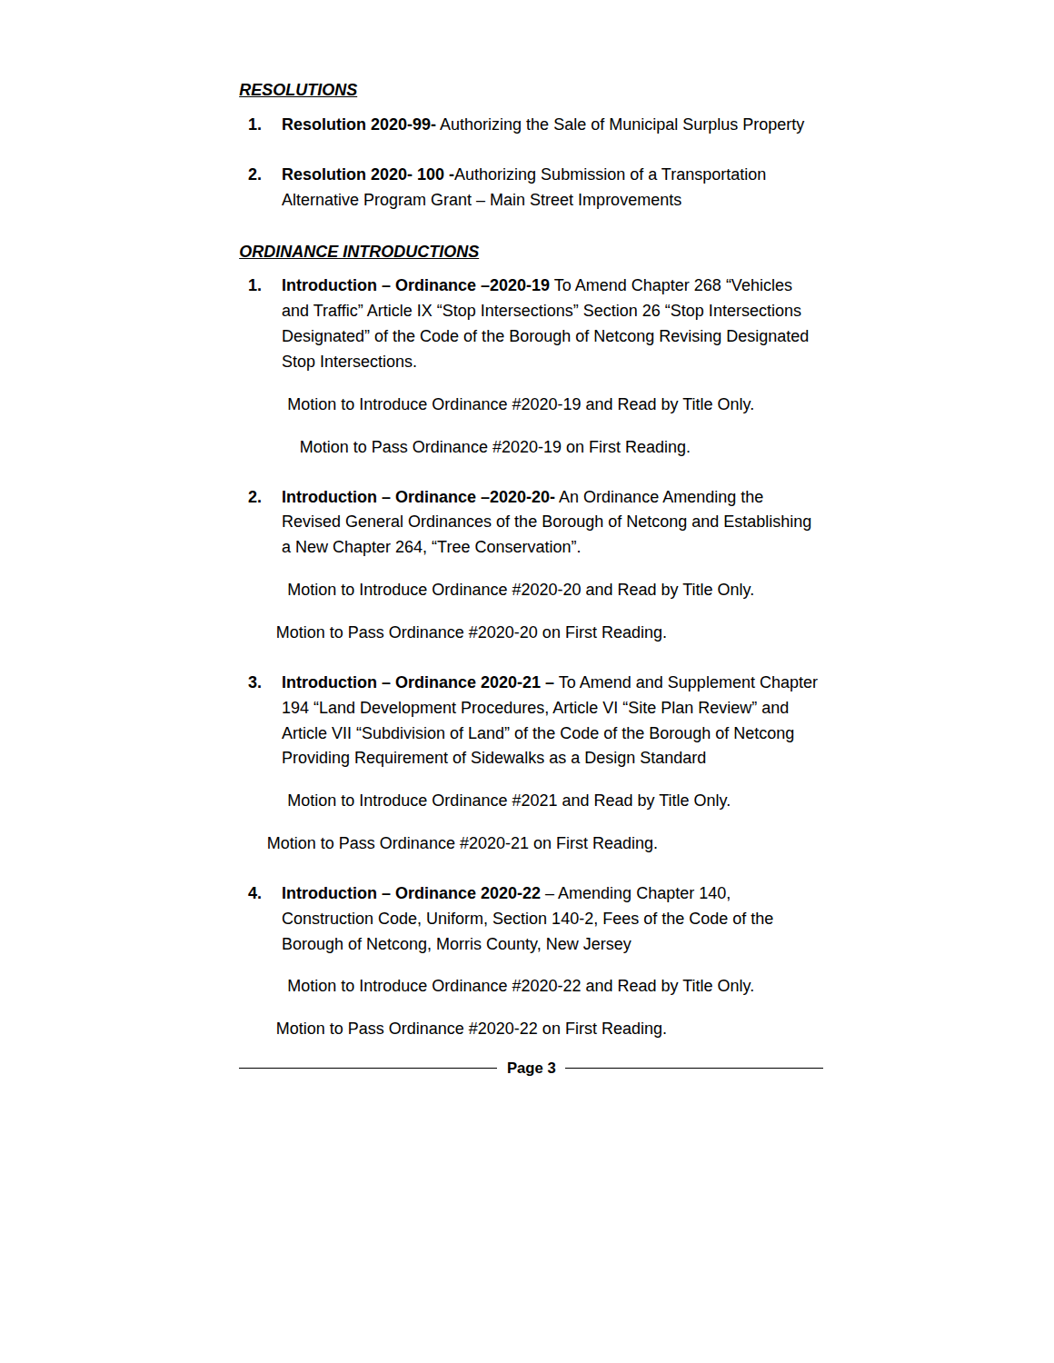RESOLUTIONS
1. Resolution 2020-99- Authorizing the Sale of Municipal Surplus Property
2. Resolution 2020- 100 -Authorizing Submission of a Transportation Alternative Program Grant – Main Street Improvements
ORDINANCE INTRODUCTIONS
1. Introduction – Ordinance –2020-19 To Amend Chapter 268 “Vehicles and Traffic” Article IX “Stop Intersections” Section 26 “Stop Intersections Designated” of the Code of the Borough of Netcong Revising Designated Stop Intersections.
Motion to Introduce Ordinance #2020-19 and Read by Title Only.
Motion to Pass Ordinance #2020-19 on First Reading.
2. Introduction – Ordinance –2020-20- An Ordinance Amending the Revised General Ordinances of the Borough of Netcong and Establishing a New Chapter 264, “Tree Conservation”.
Motion to Introduce Ordinance #2020-20 and Read by Title Only.
Motion to Pass Ordinance #2020-20 on First Reading.
3. Introduction – Ordinance 2020-21 – To Amend and Supplement Chapter 194 “Land Development Procedures, Article VI “Site Plan Review” and Article VII “Subdivision of Land” of the Code of the Borough of Netcong Providing Requirement of Sidewalks as a Design Standard
Motion to Introduce Ordinance #2021 and Read by Title Only.
Motion to Pass Ordinance #2020-21 on First Reading.
4. Introduction – Ordinance 2020-22 – Amending Chapter 140, Construction Code, Uniform, Section 140-2, Fees of the Code of the Borough of Netcong, Morris County, New Jersey
Motion to Introduce Ordinance #2020-22 and Read by Title Only.
Motion to Pass Ordinance #2020-22 on First Reading.
Page 3